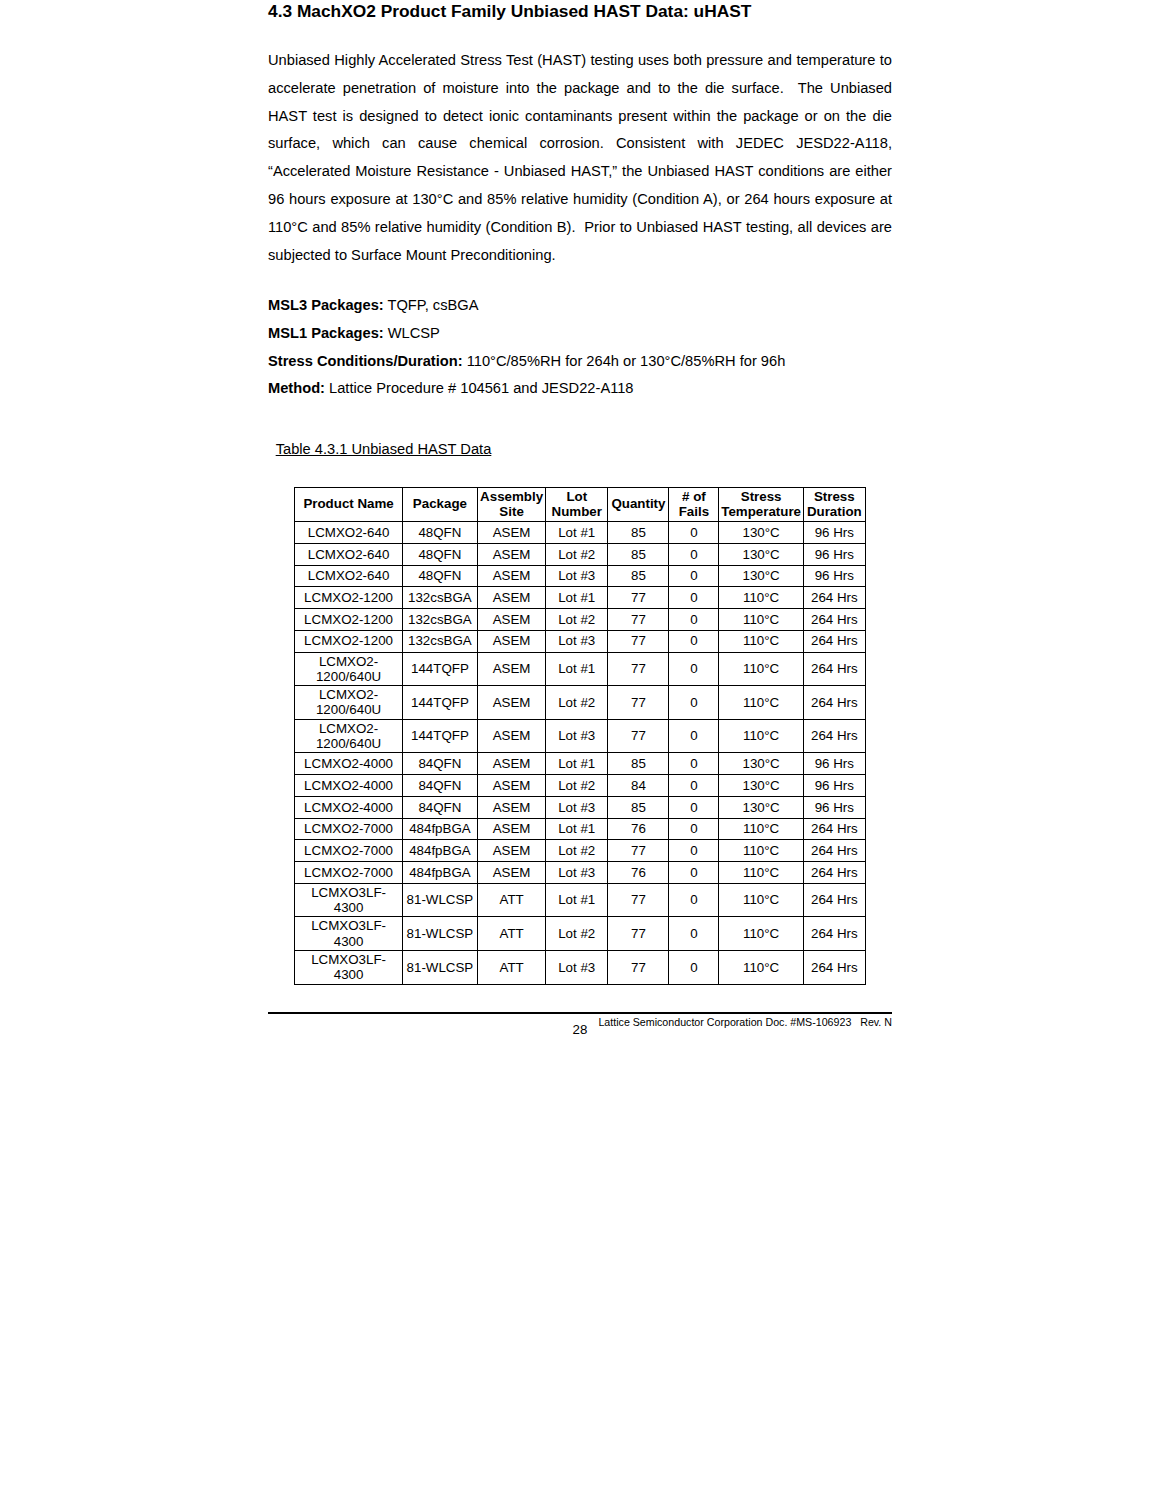4.3 MachXO2 Product Family Unbiased HAST Data: uHAST
Unbiased Highly Accelerated Stress Test (HAST) testing uses both pressure and temperature to accelerate penetration of moisture into the package and to the die surface. The Unbiased HAST test is designed to detect ionic contaminants present within the package or on the die surface, which can cause chemical corrosion. Consistent with JEDEC JESD22-A118, “Accelerated Moisture Resistance - Unbiased HAST,” the Unbiased HAST conditions are either 96 hours exposure at 130°C and 85% relative humidity (Condition A), or 264 hours exposure at 110°C and 85% relative humidity (Condition B). Prior to Unbiased HAST testing, all devices are subjected to Surface Mount Preconditioning.
MSL3 Packages: TQFP, csBGA
MSL1 Packages: WLCSP
Stress Conditions/Duration: 110°C/85%RH for 264h or 130°C/85%RH for 96h
Method: Lattice Procedure # 104561 and JESD22-A118
Table 4.3.1 Unbiased HAST Data
| Product Name | Package | Assembly Site | Lot Number | Quantity | # of Fails | Stress Temperature | Stress Duration |
| --- | --- | --- | --- | --- | --- | --- | --- |
| LCMXO2-640 | 48QFN | ASEM | Lot #1 | 85 | 0 | 130°C | 96 Hrs |
| LCMXO2-640 | 48QFN | ASEM | Lot #2 | 85 | 0 | 130°C | 96 Hrs |
| LCMXO2-640 | 48QFN | ASEM | Lot #3 | 85 | 0 | 130°C | 96 Hrs |
| LCMXO2-1200 | 132csBGA | ASEM | Lot #1 | 77 | 0 | 110°C | 264 Hrs |
| LCMXO2-1200 | 132csBGA | ASEM | Lot #2 | 77 | 0 | 110°C | 264 Hrs |
| LCMXO2-1200 | 132csBGA | ASEM | Lot #3 | 77 | 0 | 110°C | 264 Hrs |
| LCMXO2-1200/640U | 144TQFP | ASEM | Lot #1 | 77 | 0 | 110°C | 264 Hrs |
| LCMXO2-1200/640U | 144TQFP | ASEM | Lot #2 | 77 | 0 | 110°C | 264 Hrs |
| LCMXO2-1200/640U | 144TQFP | ASEM | Lot #3 | 77 | 0 | 110°C | 264 Hrs |
| LCMXO2-4000 | 84QFN | ASEM | Lot #1 | 85 | 0 | 130°C | 96 Hrs |
| LCMXO2-4000 | 84QFN | ASEM | Lot #2 | 84 | 0 | 130°C | 96 Hrs |
| LCMXO2-4000 | 84QFN | ASEM | Lot #3 | 85 | 0 | 130°C | 96 Hrs |
| LCMXO2-7000 | 484fpBGA | ASEM | Lot #1 | 76 | 0 | 110°C | 264 Hrs |
| LCMXO2-7000 | 484fpBGA | ASEM | Lot #2 | 77 | 0 | 110°C | 264 Hrs |
| LCMXO2-7000 | 484fpBGA | ASEM | Lot #3 | 76 | 0 | 110°C | 264 Hrs |
| LCMXO3LF-4300 | 81-WLCSP | ATT | Lot #1 | 77 | 0 | 110°C | 264 Hrs |
| LCMXO3LF-4300 | 81-WLCSP | ATT | Lot #2 | 77 | 0 | 110°C | 264 Hrs |
| LCMXO3LF-4300 | 81-WLCSP | ATT | Lot #3 | 77 | 0 | 110°C | 264 Hrs |
Lattice Semiconductor Corporation Doc. #MS-106923 Rev. N
28